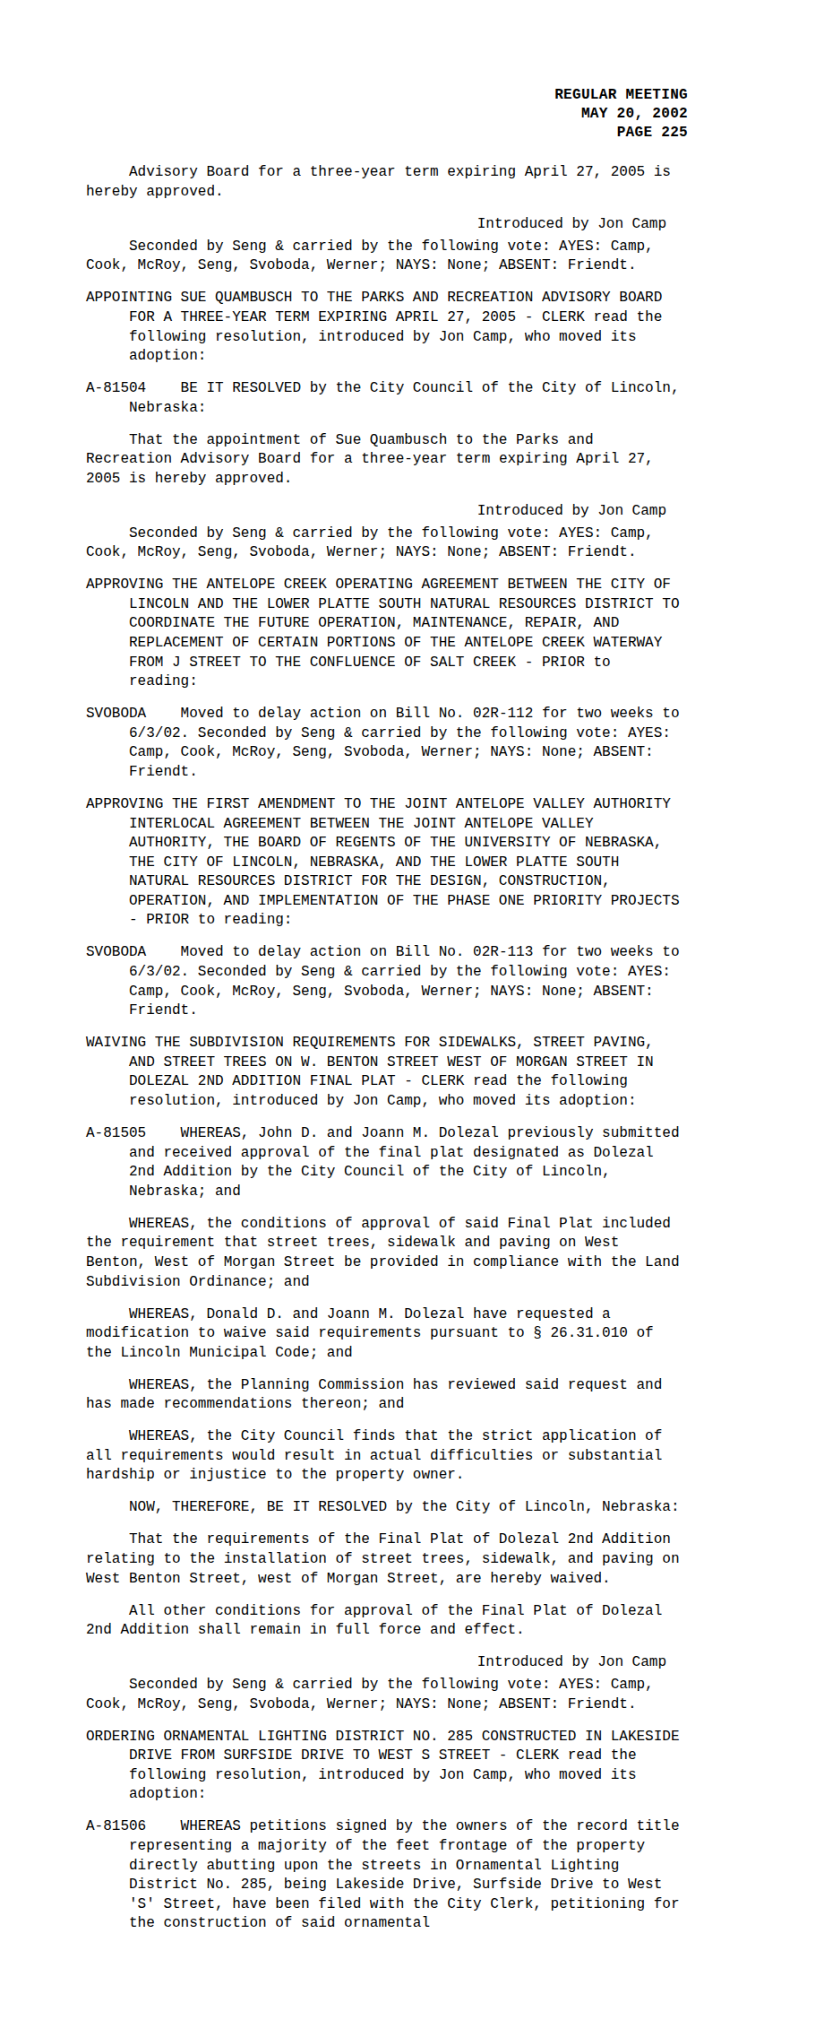REGULAR MEETING
MAY 20, 2002
PAGE 225
Advisory Board for a three-year term expiring April 27, 2005 is hereby approved.
Introduced by Jon Camp
Seconded by Seng & carried by the following vote: AYES: Camp, Cook, McRoy, Seng, Svoboda, Werner; NAYS: None; ABSENT: Friendt.
APPOINTING SUE QUAMBUSCH TO THE PARKS AND RECREATION ADVISORY BOARD FOR A THREE-YEAR TERM EXPIRING APRIL 27, 2005 - CLERK read the following resolution, introduced by Jon Camp, who moved its adoption:
A-81504 BE IT RESOLVED by the City Council of the City of Lincoln, Nebraska:
That the appointment of Sue Quambusch to the Parks and Recreation Advisory Board for a three-year term expiring April 27, 2005 is hereby approved.
Introduced by Jon Camp
Seconded by Seng & carried by the following vote: AYES: Camp, Cook, McRoy, Seng, Svoboda, Werner; NAYS: None; ABSENT: Friendt.
APPROVING THE ANTELOPE CREEK OPERATING AGREEMENT BETWEEN THE CITY OF LINCOLN AND THE LOWER PLATTE SOUTH NATURAL RESOURCES DISTRICT TO COORDINATE THE FUTURE OPERATION, MAINTENANCE, REPAIR, AND REPLACEMENT OF CERTAIN PORTIONS OF THE ANTELOPE CREEK WATERWAY FROM J STREET TO THE CONFLUENCE OF SALT CREEK - PRIOR to reading:
SVOBODA Moved to delay action on Bill No. 02R-112 for two weeks to 6/3/02. Seconded by Seng & carried by the following vote: AYES: Camp, Cook, McRoy, Seng, Svoboda, Werner; NAYS: None; ABSENT: Friendt.
APPROVING THE FIRST AMENDMENT TO THE JOINT ANTELOPE VALLEY AUTHORITY INTERLOCAL AGREEMENT BETWEEN THE JOINT ANTELOPE VALLEY AUTHORITY, THE BOARD OF REGENTS OF THE UNIVERSITY OF NEBRASKA, THE CITY OF LINCOLN, NEBRASKA, AND THE LOWER PLATTE SOUTH NATURAL RESOURCES DISTRICT FOR THE DESIGN, CONSTRUCTION, OPERATION, AND IMPLEMENTATION OF THE PHASE ONE PRIORITY PROJECTS - PRIOR to reading:
SVOBODA Moved to delay action on Bill No. 02R-113 for two weeks to 6/3/02. Seconded by Seng & carried by the following vote: AYES: Camp, Cook, McRoy, Seng, Svoboda, Werner; NAYS: None; ABSENT: Friendt.
WAIVING THE SUBDIVISION REQUIREMENTS FOR SIDEWALKS, STREET PAVING, AND STREET TREES ON W. BENTON STREET WEST OF MORGAN STREET IN DOLEZAL 2ND ADDITION FINAL PLAT - CLERK read the following resolution, introduced by Jon Camp, who moved its adoption:
A-81505 WHEREAS, John D. and Joann M. Dolezal previously submitted and received approval of the final plat designated as Dolezal 2nd Addition by the City Council of the City of Lincoln, Nebraska; and
WHEREAS, the conditions of approval of said Final Plat included the requirement that street trees, sidewalk and paving on West Benton, West of Morgan Street be provided in compliance with the Land Subdivision Ordinance; and
WHEREAS, Donald D. and Joann M. Dolezal have requested a modification to waive said requirements pursuant to § 26.31.010 of the Lincoln Municipal Code; and
WHEREAS, the Planning Commission has reviewed said request and has made recommendations thereon; and
WHEREAS, the City Council finds that the strict application of all requirements would result in actual difficulties or substantial hardship or injustice to the property owner.
NOW, THEREFORE, BE IT RESOLVED by the City of Lincoln, Nebraska:
That the requirements of the Final Plat of Dolezal 2nd Addition relating to the installation of street trees, sidewalk, and paving on West Benton Street, west of Morgan Street, are hereby waived.
All other conditions for approval of the Final Plat of Dolezal 2nd Addition shall remain in full force and effect.
Introduced by Jon Camp
Seconded by Seng & carried by the following vote: AYES: Camp, Cook, McRoy, Seng, Svoboda, Werner; NAYS: None; ABSENT: Friendt.
ORDERING ORNAMENTAL LIGHTING DISTRICT NO. 285 CONSTRUCTED IN LAKESIDE DRIVE FROM SURFSIDE DRIVE TO WEST S STREET - CLERK read the following resolution, introduced by Jon Camp, who moved its adoption:
A-81506 WHEREAS petitions signed by the owners of the record title representing a majority of the feet frontage of the property directly abutting upon the streets in Ornamental Lighting District No. 285, being Lakeside Drive, Surfside Drive to West 'S' Street, have been filed with the City Clerk, petitioning for the construction of said ornamental